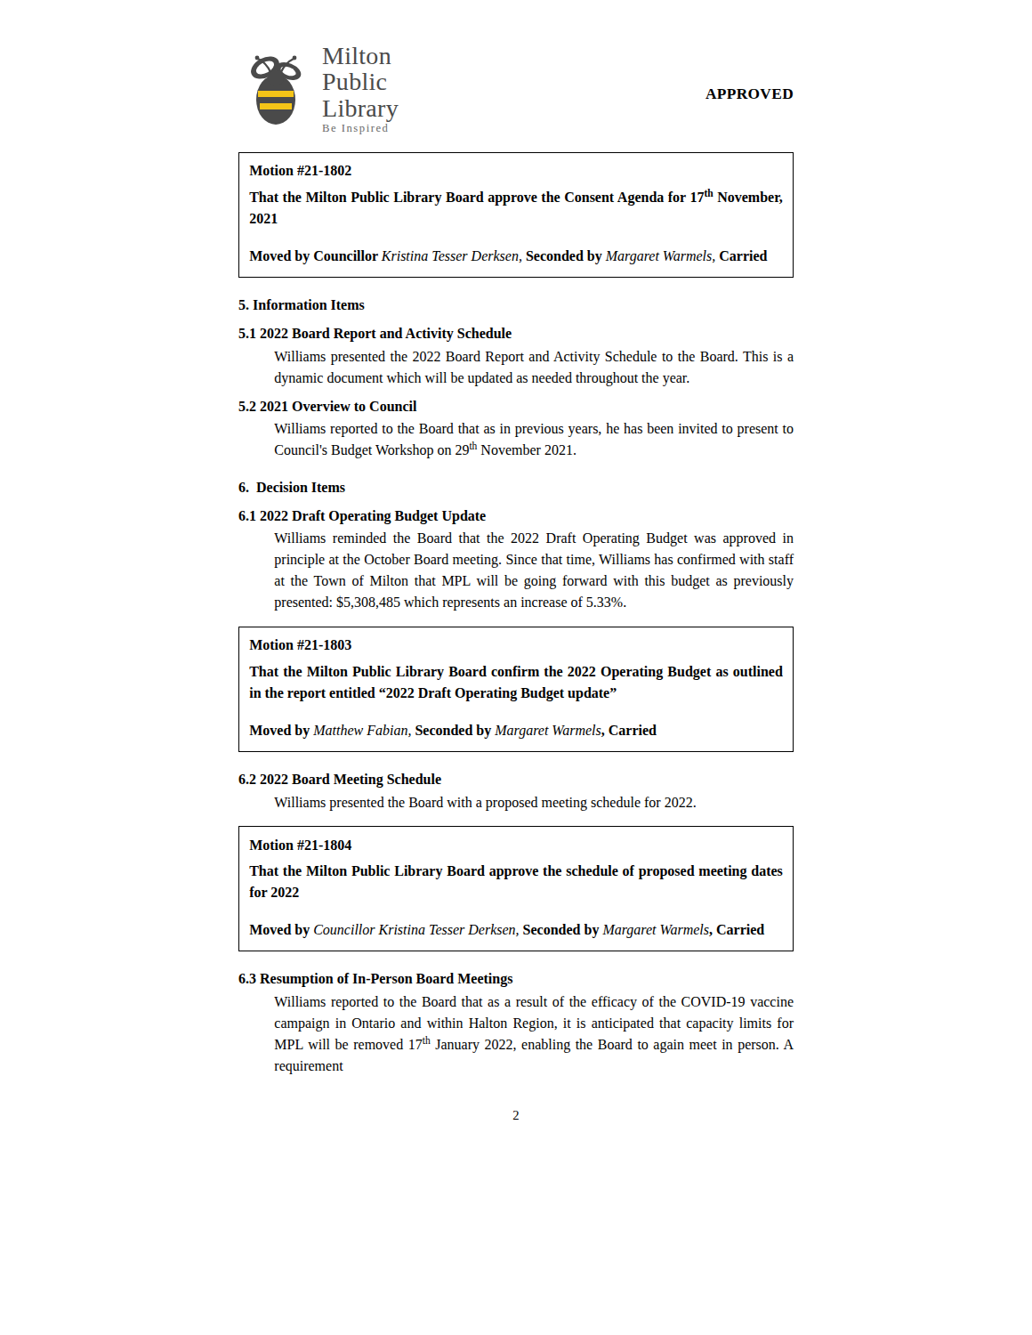Milton Public Library Be Inspired
APPROVED
Motion #21-1802
That the Milton Public Library Board approve the Consent Agenda for 17th November, 2021
Moved by Councillor Kristina Tesser Derksen, Seconded by Margaret Warmels, Carried
5. Information Items
5.1 2022 Board Report and Activity Schedule
Williams presented the 2022 Board Report and Activity Schedule to the Board. This is a dynamic document which will be updated as needed throughout the year.
5.2 2021 Overview to Council
Williams reported to the Board that as in previous years, he has been invited to present to Council's Budget Workshop on 29th November 2021.
6. Decision Items
6.1 2022 Draft Operating Budget Update
Williams reminded the Board that the 2022 Draft Operating Budget was approved in principle at the October Board meeting. Since that time, Williams has confirmed with staff at the Town of Milton that MPL will be going forward with this budget as previously presented: $5,308,485 which represents an increase of 5.33%.
Motion #21-1803
That the Milton Public Library Board confirm the 2022 Operating Budget as outlined in the report entitled “2022 Draft Operating Budget update”
Moved by Matthew Fabian, Seconded by Margaret Warmels, Carried
6.2 2022 Board Meeting Schedule
Williams presented the Board with a proposed meeting schedule for 2022.
Motion #21-1804
That the Milton Public Library Board approve the schedule of proposed meeting dates for 2022
Moved by Councillor Kristina Tesser Derksen, Seconded by Margaret Warmels, Carried
6.3 Resumption of In-Person Board Meetings
Williams reported to the Board that as a result of the efficacy of the COVID-19 vaccine campaign in Ontario and within Halton Region, it is anticipated that capacity limits for MPL will be removed 17th January 2022, enabling the Board to again meet in person. A requirement
2